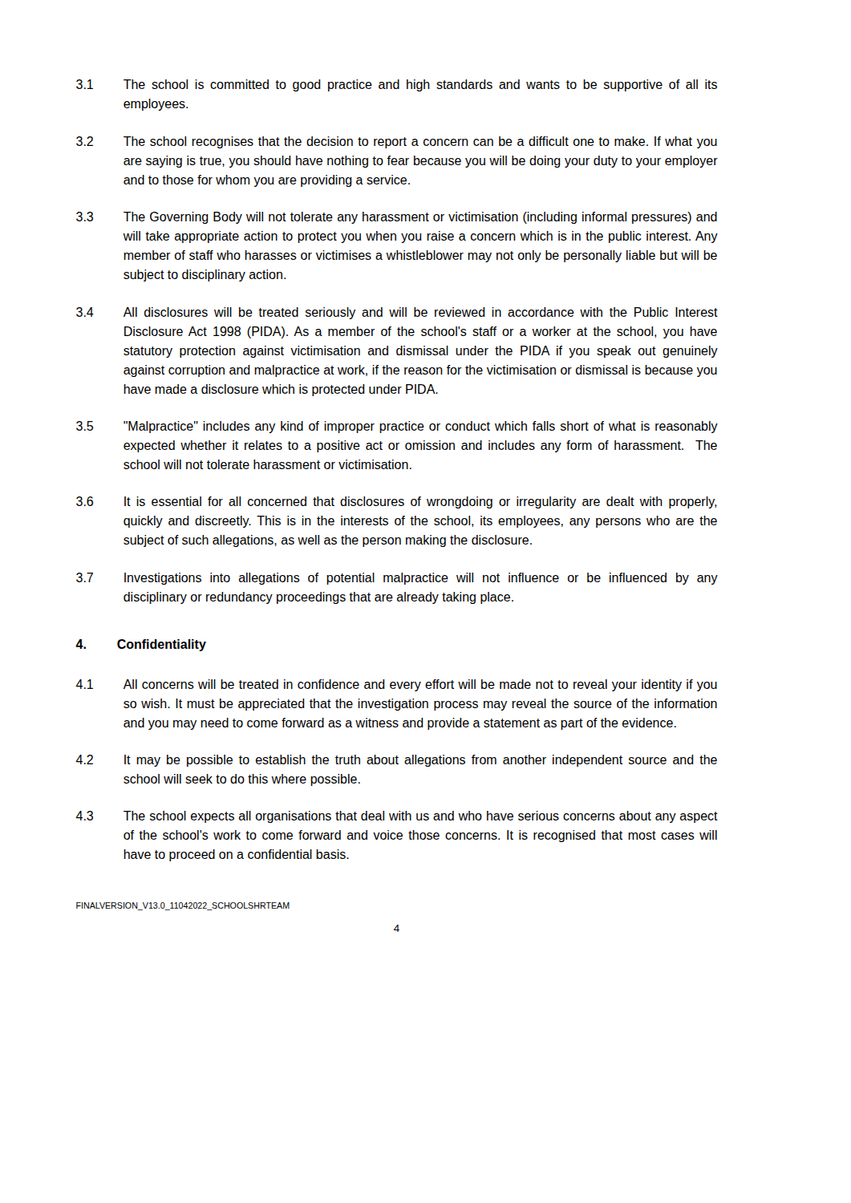3.1
The school is committed to good practice and high standards and wants to be supportive of all its employees.
3.2
The school recognises that the decision to report a concern can be a difficult one to make. If what you are saying is true, you should have nothing to fear because you will be doing your duty to your employer and to those for whom you are providing a service.
3.3
The Governing Body will not tolerate any harassment or victimisation (including informal pressures) and will take appropriate action to protect you when you raise a concern which is in the public interest. Any member of staff who harasses or victimises a whistleblower may not only be personally liable but will be subject to disciplinary action.
3.4
All disclosures will be treated seriously and will be reviewed in accordance with the Public Interest Disclosure Act 1998 (PIDA). As a member of the school's staff or a worker at the school, you have statutory protection against victimisation and dismissal under the PIDA if you speak out genuinely against corruption and malpractice at work, if the reason for the victimisation or dismissal is because you have made a disclosure which is protected under PIDA.
3.5
"Malpractice" includes any kind of improper practice or conduct which falls short of what is reasonably expected whether it relates to a positive act or omission and includes any form of harassment. The school will not tolerate harassment or victimisation.
3.6
It is essential for all concerned that disclosures of wrongdoing or irregularity are dealt with properly, quickly and discreetly. This is in the interests of the school, its employees, any persons who are the subject of such allegations, as well as the person making the disclosure.
3.7
Investigations into allegations of potential malpractice will not influence or be influenced by any disciplinary or redundancy proceedings that are already taking place.
4. Confidentiality
4.1
All concerns will be treated in confidence and every effort will be made not to reveal your identity if you so wish. It must be appreciated that the investigation process may reveal the source of the information and you may need to come forward as a witness and provide a statement as part of the evidence.
4.2
It may be possible to establish the truth about allegations from another independent source and the school will seek to do this where possible.
4.3
The school expects all organisations that deal with us and who have serious concerns about any aspect of the school's work to come forward and voice those concerns. It is recognised that most cases will have to proceed on a confidential basis.
FINALVERSION_V13.0_11042022_SCHOOLSHRTEAM
4